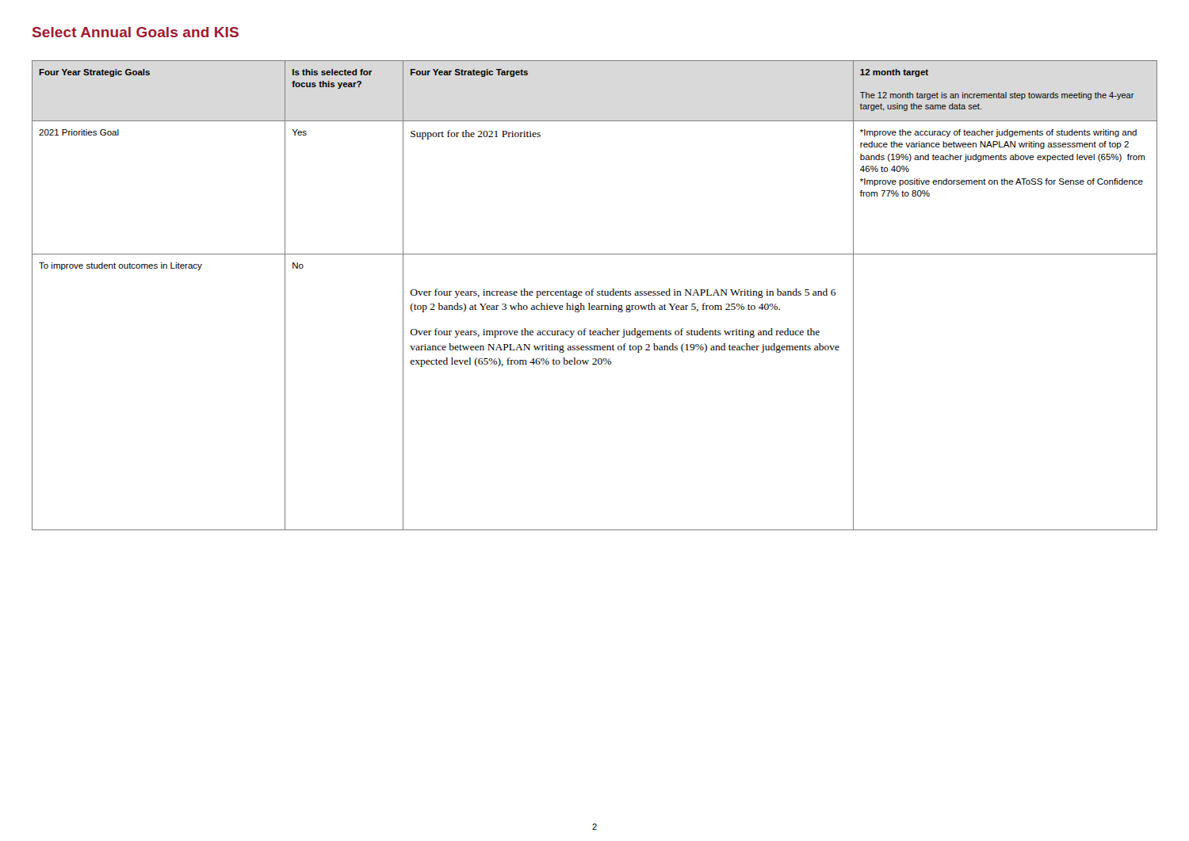Select Annual Goals and KIS
| Four Year Strategic Goals | Is this selected for focus this year? | Four Year Strategic Targets | 12 month target The 12 month target is an incremental step towards meeting the 4-year target, using the same data set. |
| --- | --- | --- | --- |
| 2021 Priorities Goal | Yes | Support for the 2021 Priorities | *Improve the accuracy of teacher judgements of students writing and reduce the variance between NAPLAN writing assessment of top 2 bands (19%) and teacher judgments above expected level (65%) from 46% to 40% *Improve positive endorsement on the AToSS for Sense of Confidence from 77% to 80% |
| To improve student outcomes in Literacy | No | Over four years, increase the percentage of students assessed in NAPLAN Writing in bands 5 and 6 (top 2 bands) at Year 3 who achieve high learning growth at Year 5, from 25% to 40%. Over four years, improve the accuracy of teacher judgements of students writing and reduce the variance between NAPLAN writing assessment of top 2 bands (19%) and teacher judgements above expected level (65%), from 46% to below 20% | |
2